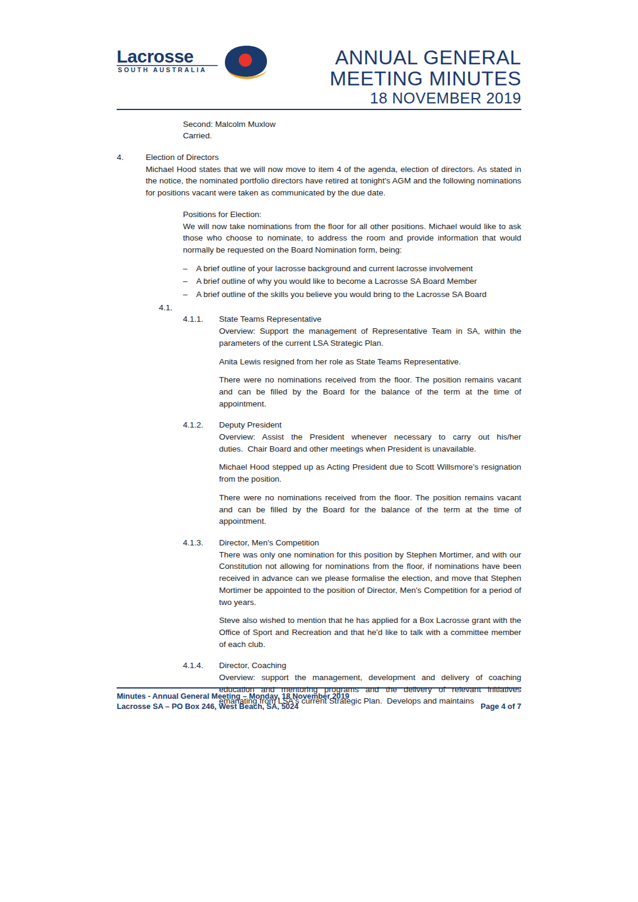Lacrosse SOUTH AUSTRALIA
ANNUAL GENERAL MEETING MINUTES
18 NOVEMBER 2019
Second: Malcolm Muxlow
Carried.
4.
Election of Directors
Michael Hood states that we will now move to item 4 of the agenda, election of directors. As stated in the notice, the nominated portfolio directors have retired at tonight's AGM and the following nominations for positions vacant were taken as communicated by the due date.
Positions for Election:
We will now take nominations from the floor for all other positions. Michael would like to ask those who choose to nominate, to address the room and provide information that would normally be requested on the Board Nomination form, being:
A brief outline of your lacrosse background and current lacrosse involvement
A brief outline of why you would like to become a Lacrosse SA Board Member
A brief outline of the skills you believe you would bring to the Lacrosse SA Board
4.1.
4.1.1.
State Teams Representative
Overview: Support the management of Representative Team in SA, within the parameters of the current LSA Strategic Plan.
Anita Lewis resigned from her role as State Teams Representative.
There were no nominations received from the floor. The position remains vacant and can be filled by the Board for the balance of the term at the time of appointment.
4.1.2.
Deputy President
Overview: Assist the President whenever necessary to carry out his/her duties. Chair Board and other meetings when President is unavailable.
Michael Hood stepped up as Acting President due to Scott Willsmore's resignation from the position.
There were no nominations received from the floor. The position remains vacant and can be filled by the Board for the balance of the term at the time of appointment.
4.1.3.
Director, Men's Competition
There was only one nomination for this position by Stephen Mortimer, and with our Constitution not allowing for nominations from the floor, if nominations have been received in advance can we please formalise the election, and move that Stephen Mortimer be appointed to the position of Director, Men's Competition for a period of two years.
Steve also wished to mention that he has applied for a Box Lacrosse grant with the Office of Sport and Recreation and that he'd like to talk with a committee member of each club.
4.1.4.
Director, Coaching
Overview: support the management, development and delivery of coaching education and mentoring programs and the delivery of relevant initiatives emanating from LSA's current Strategic Plan. Develops and maintains
Minutes - Annual General Meeting – Monday, 18 November 2019
Lacrosse SA – PO Box 246, West Beach, SA, 5024
Page 4 of 7